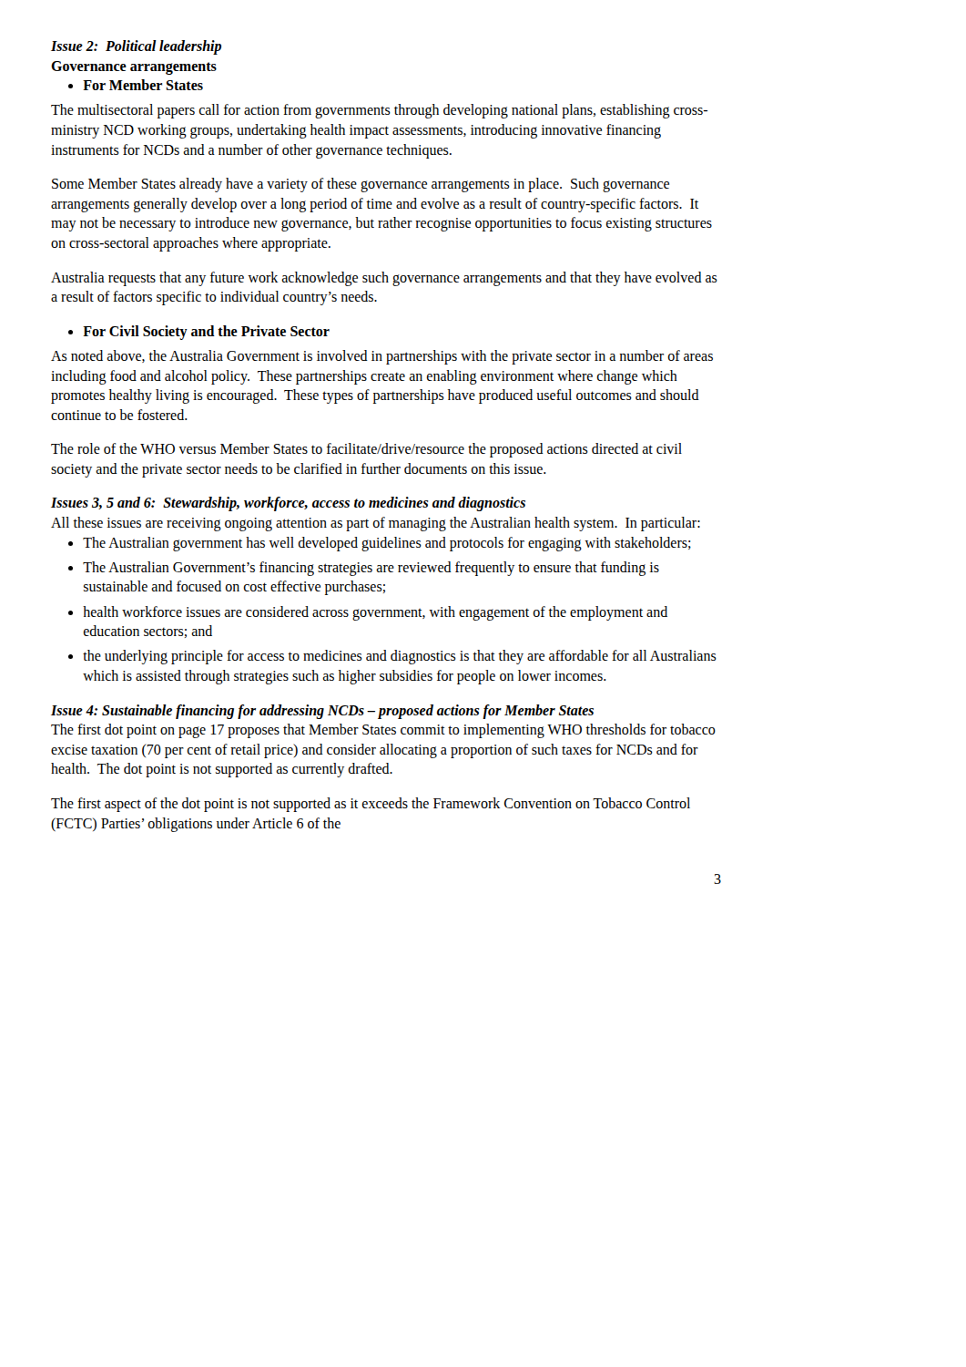Issue 2: Political leadership
Governance arrangements
For Member States
The multisectoral papers call for action from governments through developing national plans, establishing cross-ministry NCD working groups, undertaking health impact assessments, introducing innovative financing instruments for NCDs and a number of other governance techniques.
Some Member States already have a variety of these governance arrangements in place. Such governance arrangements generally develop over a long period of time and evolve as a result of country-specific factors. It may not be necessary to introduce new governance, but rather recognise opportunities to focus existing structures on cross-sectoral approaches where appropriate.
Australia requests that any future work acknowledge such governance arrangements and that they have evolved as a result of factors specific to individual country’s needs.
For Civil Society and the Private Sector
As noted above, the Australia Government is involved in partnerships with the private sector in a number of areas including food and alcohol policy. These partnerships create an enabling environment where change which promotes healthy living is encouraged. These types of partnerships have produced useful outcomes and should continue to be fostered.
The role of the WHO versus Member States to facilitate/drive/resource the proposed actions directed at civil society and the private sector needs to be clarified in further documents on this issue.
Issues 3, 5 and 6: Stewardship, workforce, access to medicines and diagnostics
All these issues are receiving ongoing attention as part of managing the Australian health system. In particular:
The Australian government has well developed guidelines and protocols for engaging with stakeholders;
The Australian Government’s financing strategies are reviewed frequently to ensure that funding is sustainable and focused on cost effective purchases;
health workforce issues are considered across government, with engagement of the employment and education sectors; and
the underlying principle for access to medicines and diagnostics is that they are affordable for all Australians which is assisted through strategies such as higher subsidies for people on lower incomes.
Issue 4: Sustainable financing for addressing NCDs – proposed actions for Member States
The first dot point on page 17 proposes that Member States commit to implementing WHO thresholds for tobacco excise taxation (70 per cent of retail price) and consider allocating a proportion of such taxes for NCDs and for health. The dot point is not supported as currently drafted.
The first aspect of the dot point is not supported as it exceeds the Framework Convention on Tobacco Control (FCTC) Parties’ obligations under Article 6 of the
3